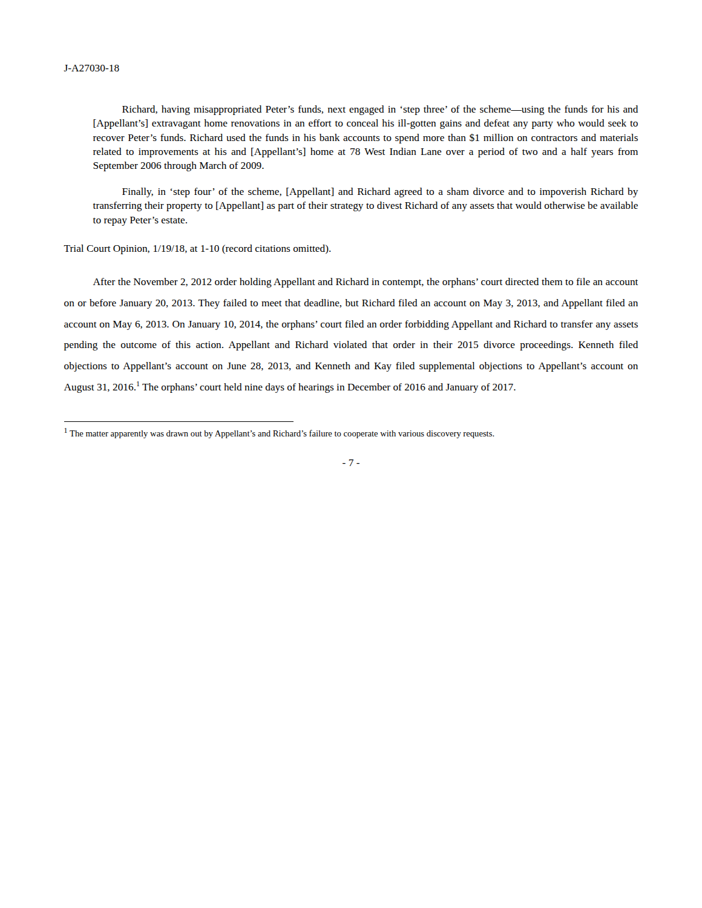J-A27030-18
Richard, having misappropriated Peter’s funds, next engaged in ‘step three’ of the scheme—using the funds for his and [Appellant’s] extravagant home renovations in an effort to conceal his ill-gotten gains and defeat any party who would seek to recover Peter’s funds. Richard used the funds in his bank accounts to spend more than $1 million on contractors and materials related to improvements at his and [Appellant’s] home at 78 West Indian Lane over a period of two and a half years from September 2006 through March of 2009.
Finally, in ‘step four’ of the scheme, [Appellant] and Richard agreed to a sham divorce and to impoverish Richard by transferring their property to [Appellant] as part of their strategy to divest Richard of any assets that would otherwise be available to repay Peter’s estate.
Trial Court Opinion, 1/19/18, at 1-10 (record citations omitted).
After the November 2, 2012 order holding Appellant and Richard in contempt, the orphans’ court directed them to file an account on or before January 20, 2013. They failed to meet that deadline, but Richard filed an account on May 3, 2013, and Appellant filed an account on May 6, 2013. On January 10, 2014, the orphans’ court filed an order forbidding Appellant and Richard to transfer any assets pending the outcome of this action. Appellant and Richard violated that order in their 2015 divorce proceedings. Kenneth filed objections to Appellant’s account on June 28, 2013, and Kenneth and Kay filed supplemental objections to Appellant’s account on August 31, 2016.1 The orphans’ court held nine days of hearings in December of 2016 and January of 2017.
1 The matter apparently was drawn out by Appellant’s and Richard’s failure to cooperate with various discovery requests.
- 7 -